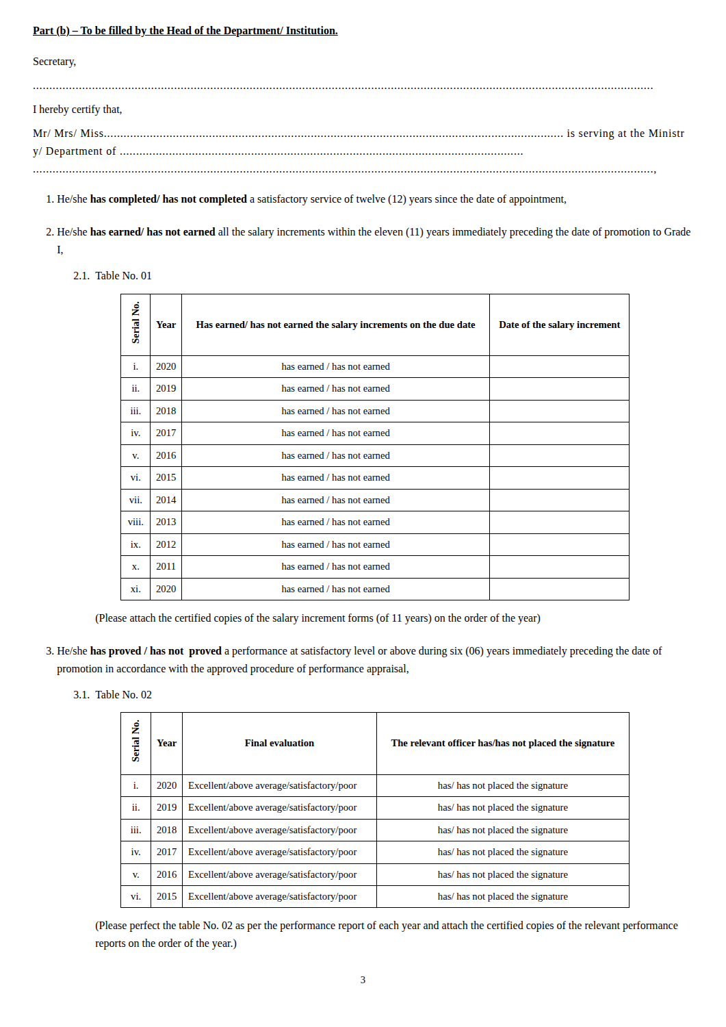Part (b) – To be filled by the Head of the Department/ Institution.
Secretary,
.............................................................................................................................................................................................
I hereby certify that,
Mr/ Mrs/ Miss............................................................................................................................................ is serving at the Ministry/ Department of ........................................................................................................................... .............................................................................................................................................................................................,
He/she has completed/ has not completed a satisfactory service of twelve (12) years since the date of appointment,
He/she has earned/ has not earned all the salary increments within the eleven (11) years immediately preceding the date of promotion to Grade I,
2.1. Table No. 01
| Serial No. | Year | Has earned/ has not earned the salary increments on the due date | Date of the salary increment |
| --- | --- | --- | --- |
| i. | 2020 | has earned / has not earned | |
| ii. | 2019 | has earned / has not earned | |
| iii. | 2018 | has earned / has not earned | |
| iv. | 2017 | has earned / has not earned | |
| v. | 2016 | has earned / has not earned | |
| vi. | 2015 | has earned / has not earned | |
| vii. | 2014 | has earned / has not earned | |
| viii. | 2013 | has earned / has not earned | |
| ix. | 2012 | has earned / has not earned | |
| x. | 2011 | has earned / has not earned | |
| xi. | 2020 | has earned / has not earned | |
(Please attach the certified copies of the salary increment forms (of 11 years) on the order of the year)
He/she has proved / has not proved a performance at satisfactory level or above during six (06) years immediately preceding the date of promotion in accordance with the approved procedure of performance appraisal,
3.1. Table No. 02
| Serial No. | Year | Final evaluation | The relevant officer has/has not placed the signature |
| --- | --- | --- | --- |
| i. | 2020 | Excellent/above average/satisfactory/poor | has/ has not placed the signature |
| ii. | 2019 | Excellent/above average/satisfactory/poor | has/ has not placed the signature |
| iii. | 2018 | Excellent/above average/satisfactory/poor | has/ has not placed the signature |
| iv. | 2017 | Excellent/above average/satisfactory/poor | has/ has not placed the signature |
| v. | 2016 | Excellent/above average/satisfactory/poor | has/ has not placed the signature |
| vi. | 2015 | Excellent/above average/satisfactory/poor | has/ has not placed the signature |
(Please perfect the table No. 02 as per the performance report of each year and attach the certified copies of the relevant performance reports on the order of the year.)
3